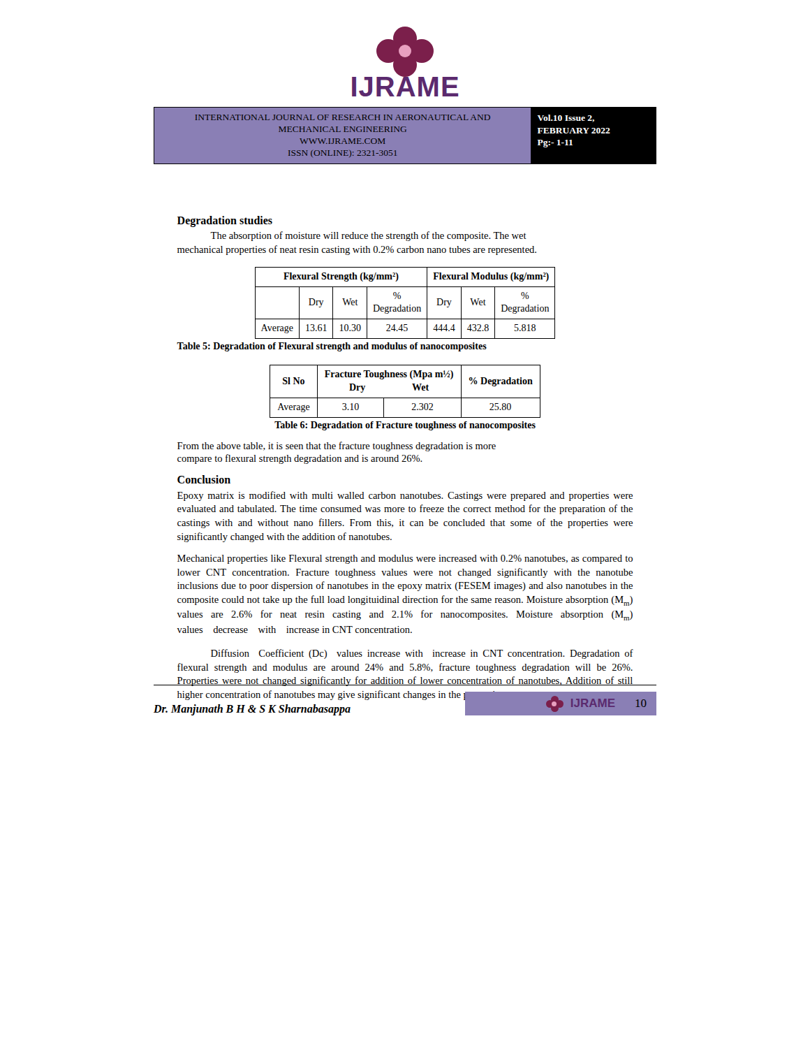IJRAME
INTERNATIONAL JOURNAL OF RESEARCH IN AERONAUTICAL AND
MECHANICAL ENGINEERING
WWW.IJRAME.COM
ISSN (ONLINE): 2321-3051
Vol.10 Issue 2,
FEBRUARY 2022
Pg:- 1-11
Degradation studies
The absorption of moisture will reduce the strength of the composite. The wet
mechanical properties of neat resin casting with 0.2% carbon nano tubes are represented.
| Flexural Strength (kg/mm²) | Flexural Modulus (kg/mm²) |
| --- | --- |
| | Dry | Wet | % Degradation | Dry | Wet | % Degradation |
| Average | 13.61 | 10.30 | 24.45 | 444.4 | 432.8 | 5.818 |
Table 5: Degradation of Flexural strength and modulus of nanocomposites
| Sl No | Fracture Toughness (Mpa m½) Dry Wet | % Degradation |
| --- | --- | --- |
| Average | 3.10 | 2.302 | 25.80 |
Table 6: Degradation of Fracture toughness of nanocomposites
From the above table, it is seen that the fracture toughness degradation is more
compare to flexural strength degradation and is around 26%.
Conclusion
Epoxy matrix is modified with multi walled carbon nanotubes. Castings were prepared and properties were evaluated and tabulated. The time consumed was more to freeze the correct method for the preparation of the castings with and without nano fillers. From this, it can be concluded that some of the properties were significantly changed with the addition of nanotubes.
Mechanical properties like Flexural strength and modulus were increased with 0.2% nanotubes, as compared to lower CNT concentration. Fracture toughness values were not changed significantly with the nanotube inclusions due to poor dispersion of nanotubes in the epoxy matrix (FESEM images) and also nanotubes in the composite could not take up the full load longituidinal direction for the same reason. Moisture absorption (Mm) values are 2.6% for neat resin casting and 2.1% for nanocomposites. Moisture absorption (Mm) values decrease with increase in CNT concentration.
Diffusion Coefficient (Dc) values increase with increase in CNT concentration. Degradation of flexural strength and modulus are around 24% and 5.8%, fracture toughness degradation will be 26%. Properties were not changed significantly for addition of lower concentration of nanotubes, Addition of still higher concentration of nanotubes may give significant changes in the properties.
Dr. Manjunath B H & S K Sharnabasappa
IJRAME
10